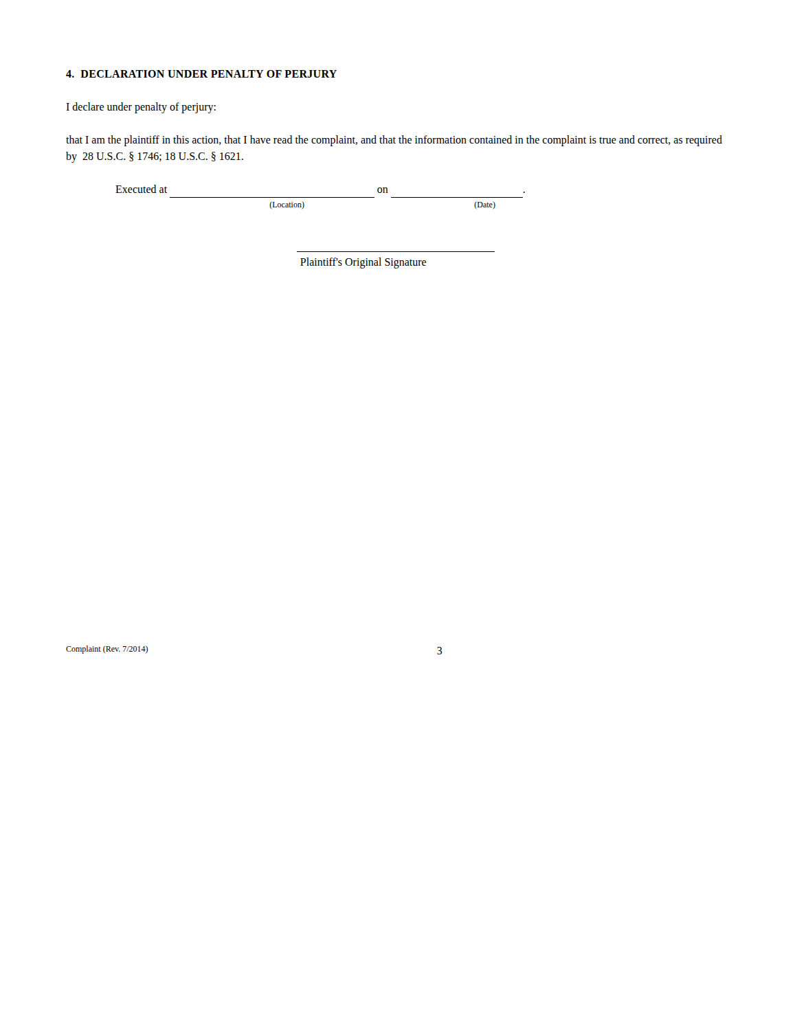4. DECLARATION UNDER PENALTY OF PERJURY
I declare under penalty of perjury:
that I am the plaintiff in this action, that I have read the complaint, and that the information contained in the complaint is true and correct, as required by 28 U.S.C. § 1746; 18 U.S.C. § 1621.
Executed at on .
(Location) (Date)
Plaintiff's Original Signature
Complaint (Rev. 7/2014)
3